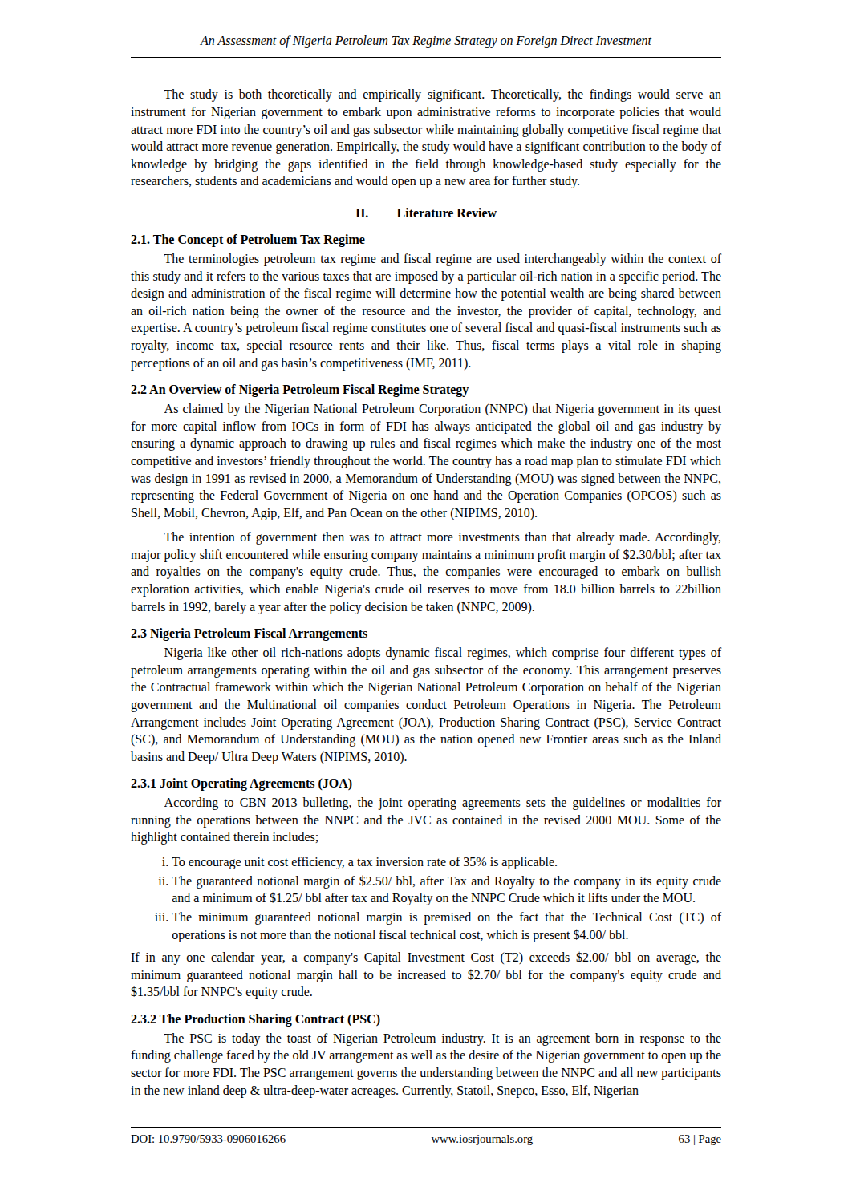An Assessment of Nigeria Petroleum Tax Regime Strategy on Foreign Direct Investment
The study is both theoretically and empirically significant. Theoretically, the findings would serve an instrument for Nigerian government to embark upon administrative reforms to incorporate policies that would attract more FDI into the country’s oil and gas subsector while maintaining globally competitive fiscal regime that would attract more revenue generation. Empirically, the study would have a significant contribution to the body of knowledge by bridging the gaps identified in the field through knowledge-based study especially for the researchers, students and academicians and would open up a new area for further study.
II. Literature Review
2.1. The Concept of Petroluem Tax Regime
The terminologies petroleum tax regime and fiscal regime are used interchangeably within the context of this study and it refers to the various taxes that are imposed by a particular oil-rich nation in a specific period. The design and administration of the fiscal regime will determine how the potential wealth are being shared between an oil-rich nation being the owner of the resource and the investor, the provider of capital, technology, and expertise. A country’s petroleum fiscal regime constitutes one of several fiscal and quasi-fiscal instruments such as royalty, income tax, special resource rents and their like. Thus, fiscal terms plays a vital role in shaping perceptions of an oil and gas basin’s competitiveness (IMF, 2011).
2.2 An Overview of Nigeria Petroleum Fiscal Regime Strategy
As claimed by the Nigerian National Petroleum Corporation (NNPC) that Nigeria government in its quest for more capital inflow from IOCs in form of FDI has always anticipated the global oil and gas industry by ensuring a dynamic approach to drawing up rules and fiscal regimes which make the industry one of the most competitive and investors’ friendly throughout the world. The country has a road map plan to stimulate FDI which was design in 1991 as revised in 2000, a Memorandum of Understanding (MOU) was signed between the NNPC, representing the Federal Government of Nigeria on one hand and the Operation Companies (OPCOS) such as Shell, Mobil, Chevron, Agip, Elf, and Pan Ocean on the other (NIPIMS, 2010).
The intention of government then was to attract more investments than that already made. Accordingly, major policy shift encountered while ensuring company maintains a minimum profit margin of $2.30/bbl; after tax and royalties on the company's equity crude. Thus, the companies were encouraged to embark on bullish exploration activities, which enable Nigeria's crude oil reserves to move from 18.0 billion barrels to 22billion barrels in 1992, barely a year after the policy decision be taken (NNPC, 2009).
2.3 Nigeria Petroleum Fiscal Arrangements
Nigeria like other oil rich-nations adopts dynamic fiscal regimes, which comprise four different types of petroleum arrangements operating within the oil and gas subsector of the economy. This arrangement preserves the Contractual framework within which the Nigerian National Petroleum Corporation on behalf of the Nigerian government and the Multinational oil companies conduct Petroleum Operations in Nigeria. The Petroleum Arrangement includes Joint Operating Agreement (JOA), Production Sharing Contract (PSC), Service Contract (SC), and Memorandum of Understanding (MOU) as the nation opened new Frontier areas such as the Inland basins and Deep/ Ultra Deep Waters (NIPIMS, 2010).
2.3.1 Joint Operating Agreements (JOA)
According to CBN 2013 bulleting, the joint operating agreements sets the guidelines or modalities for running the operations between the NNPC and the JVC as contained in the revised 2000 MOU. Some of the highlight contained therein includes;
To encourage unit cost efficiency, a tax inversion rate of 35% is applicable.
The guaranteed notional margin of $2.50/ bbl, after Tax and Royalty to the company in its equity crude and a minimum of $1.25/ bbl after tax and Royalty on the NNPC Crude which it lifts under the MOU.
The minimum guaranteed notional margin is premised on the fact that the Technical Cost (TC) of operations is not more than the notional fiscal technical cost, which is present $4.00/ bbl.
If in any one calendar year, a company's Capital Investment Cost (T2) exceeds $2.00/ bbl on average, the minimum guaranteed notional margin hall to be increased to $2.70/ bbl for the company's equity crude and $1.35/bbl for NNPC's equity crude.
2.3.2 The Production Sharing Contract (PSC)
The PSC is today the toast of Nigerian Petroleum industry. It is an agreement born in response to the funding challenge faced by the old JV arrangement as well as the desire of the Nigerian government to open up the sector for more FDI. The PSC arrangement governs the understanding between the NNPC and all new participants in the new inland deep & ultra-deep-water acreages. Currently, Statoil, Snepco, Esso, Elf, Nigerian
DOI: 10.9790/5933-0906016266 www.iosrjournals.org 63 | Page